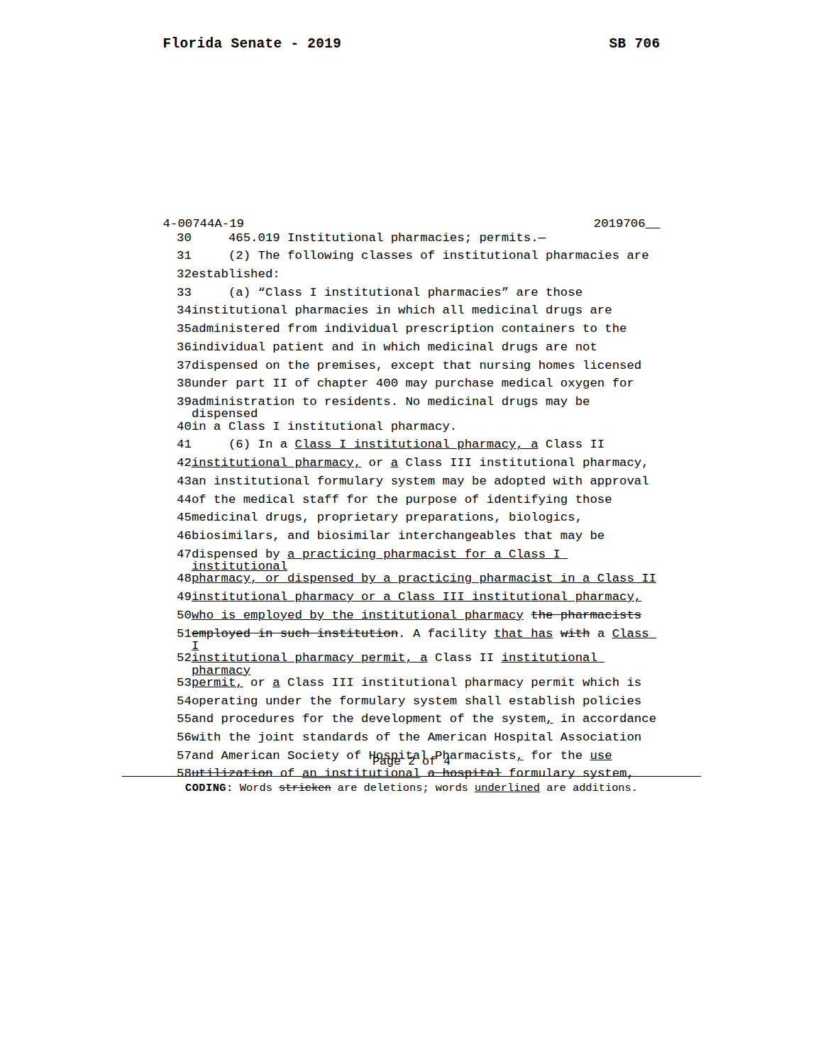Florida Senate - 2019
SB 706
4-00744A-19
2019706__
| 30 | 465.019 Institutional pharmacies; permits.— |
| 31 | (2) The following classes of institutional pharmacies are |
| 32 | established: |
| 33 | (a) “Class I institutional pharmacies” are those |
| 34 | institutional pharmacies in which all medicinal drugs are |
| 35 | administered from individual prescription containers to the |
| 36 | individual patient and in which medicinal drugs are not |
| 37 | dispensed on the premises, except that nursing homes licensed |
| 38 | under part II of chapter 400 may purchase medical oxygen for |
| 39 | administration to residents. No medicinal drugs may be dispensed |
| 40 | in a Class I institutional pharmacy. |
| 41 | (6) In a Class I institutional pharmacy, a Class II |
| 42 | institutional pharmacy, or a Class III institutional pharmacy, |
| 43 | an institutional formulary system may be adopted with approval |
| 44 | of the medical staff for the purpose of identifying those |
| 45 | medicinal drugs, proprietary preparations, biologics, |
| 46 | biosimilars, and biosimilar interchangeables that may be |
| 47 | dispensed by a practicing pharmacist for a Class I institutional |
| 48 | pharmacy, or dispensed by a practicing pharmacist in a Class II |
| 49 | institutional pharmacy or a Class III institutional pharmacy, |
| 50 | who is employed by the institutional pharmacy the pharmacists |
| 51 | employed in such institution . A facility that has with a Class I |
| 52 | institutional pharmacy permit, a Class II institutional pharmacy |
| 53 | permit, or a Class III institutional pharmacy permit which is |
| 54 | operating under the formulary system shall establish policies |
| 55 | and procedures for the development of the system , in accordance |
| 56 | with the joint standards of the American Hospital Association |
| 57 | and American Society of Hospital Pharmacists , for the use |
| 58 | utilization of an institutional a hospital formulary system, |
Page 2 of 4
CODING: Words stricken are deletions; words underlined are additions.